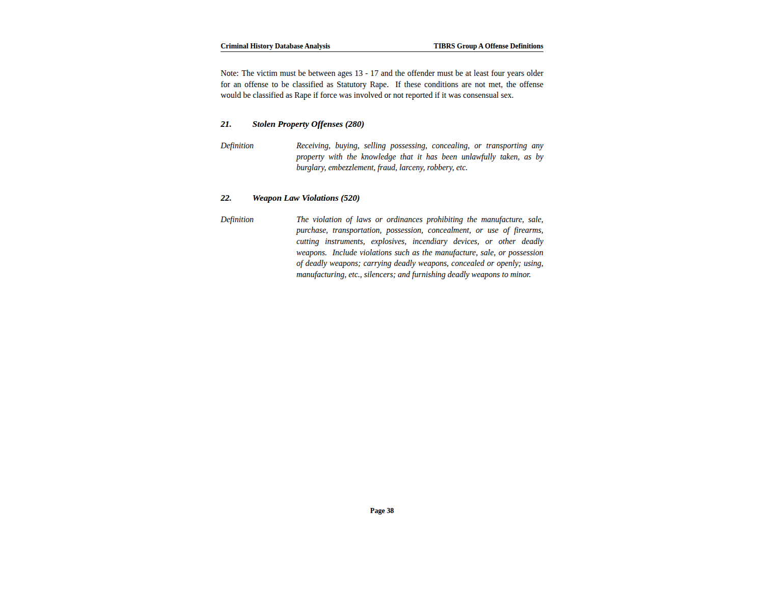Criminal History Database Analysis TIBRS Group A Offense Definitions
Note: The victim must be between ages 13 - 17 and the offender must be at least four years older for an offense to be classified as Statutory Rape. If these conditions are not met, the offense would be classified as Rape if force was involved or not reported if it was consensual sex.
21. Stolen Property Offenses (280)
Definition
Receiving, buying, selling possessing, concealing, or transporting any property with the knowledge that it has been unlawfully taken, as by burglary, embezzlement, fraud, larceny, robbery, etc.
22. Weapon Law Violations (520)
Definition
The violation of laws or ordinances prohibiting the manufacture, sale, purchase, transportation, possession, concealment, or use of firearms, cutting instruments, explosives, incendiary devices, or other deadly weapons. Include violations such as the manufacture, sale, or possession of deadly weapons; carrying deadly weapons, concealed or openly; using, manufacturing, etc., silencers; and furnishing deadly weapons to minor.
Page 38